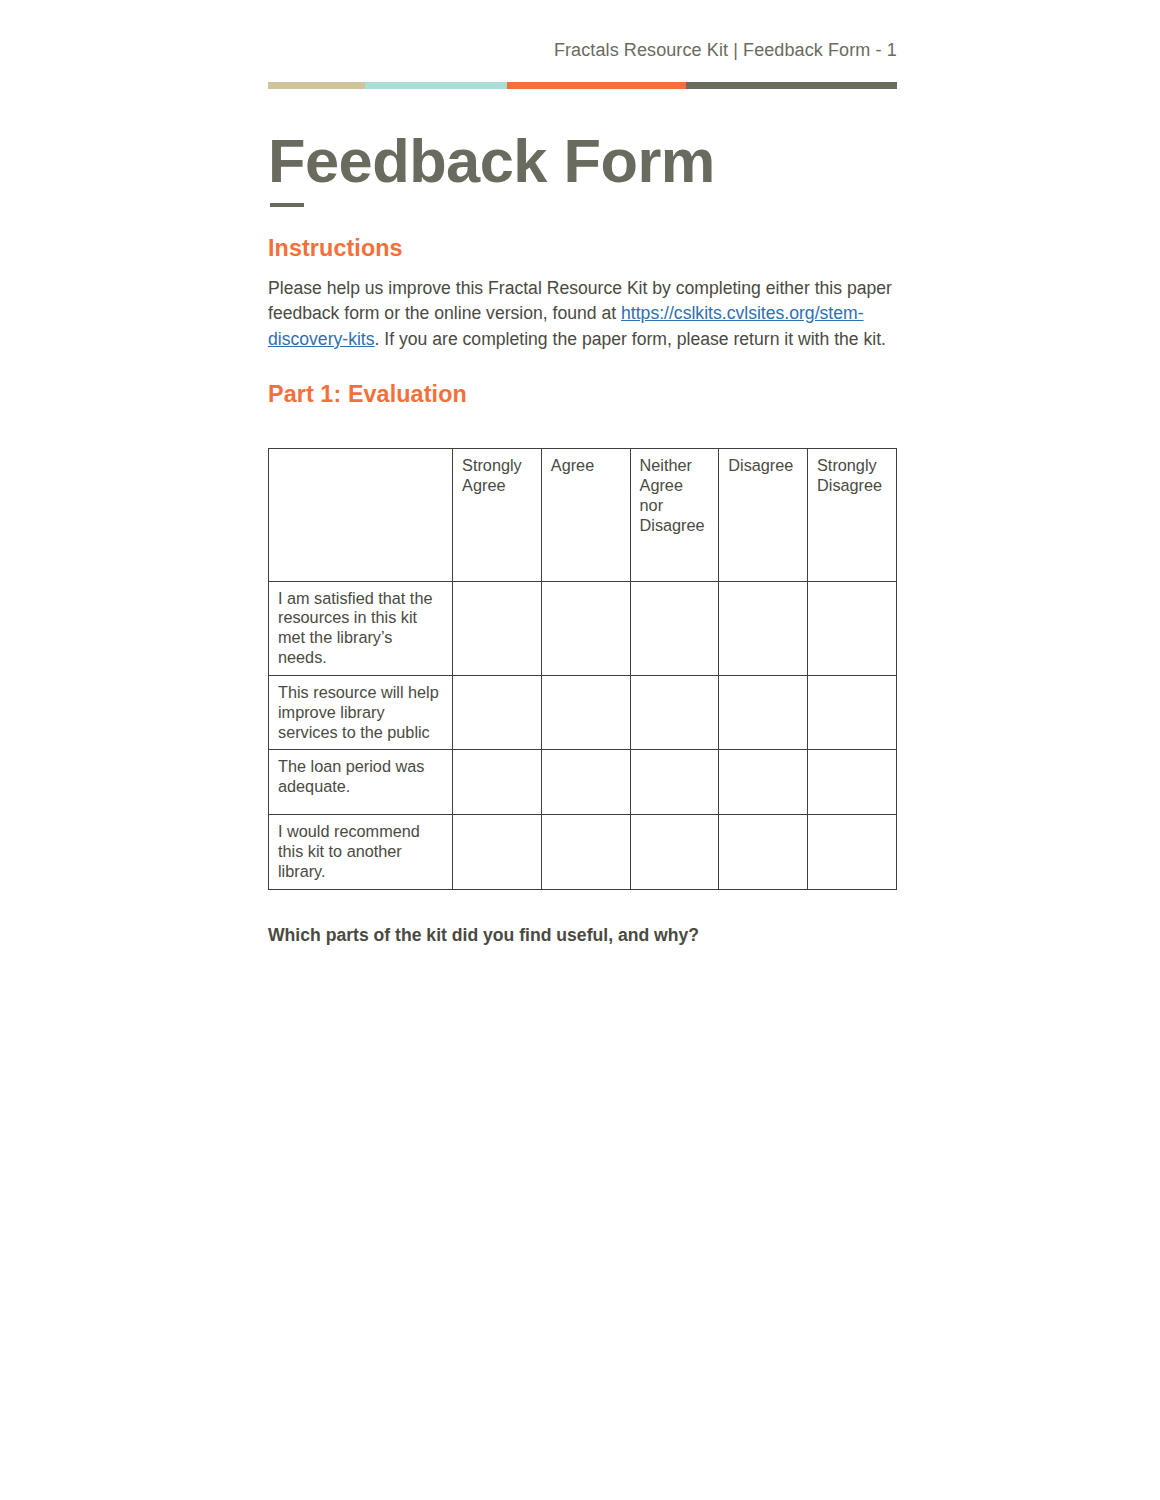Fractals Resource Kit | Feedback Form - 1
Feedback Form
Instructions
Please help us improve this Fractal Resource Kit by completing either this paper feedback form or the online version, found at https://cslkits.cvlsites.org/stem-discovery-kits. If you are completing the paper form, please return it with the kit.
Part 1: Evaluation
| | Strongly Agree | Agree | Neither Agree nor Disagree | Disagree | Strongly Disagree |
| --- | --- | --- | --- | --- | --- |
| I am satisfied that the resources in this kit met the library’s needs. | | | | | |
| This resource will help improve library services to the public | | | | | |
| The loan period was adequate. | | | | | |
| I would recommend this kit to another library. | | | | | |
Which parts of the kit did you find useful, and why?